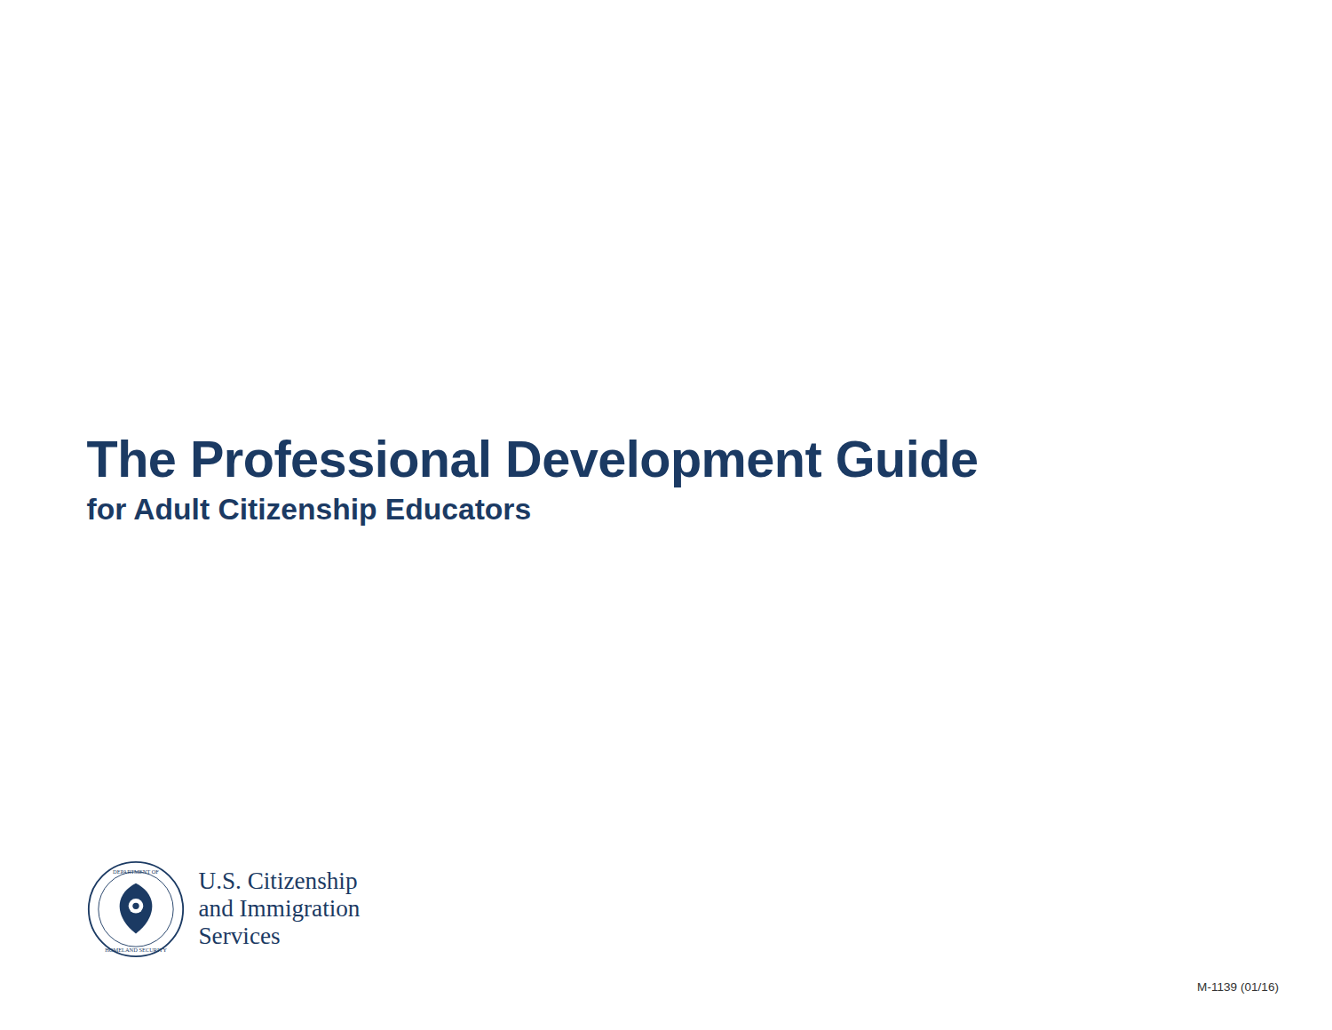The Professional Development Guide
for Adult Citizenship Educators
DEPARTMENT OF HOMELAND SECURITY
U.S. Citizenship
and Immigration
Services
M-1139 (01/16)